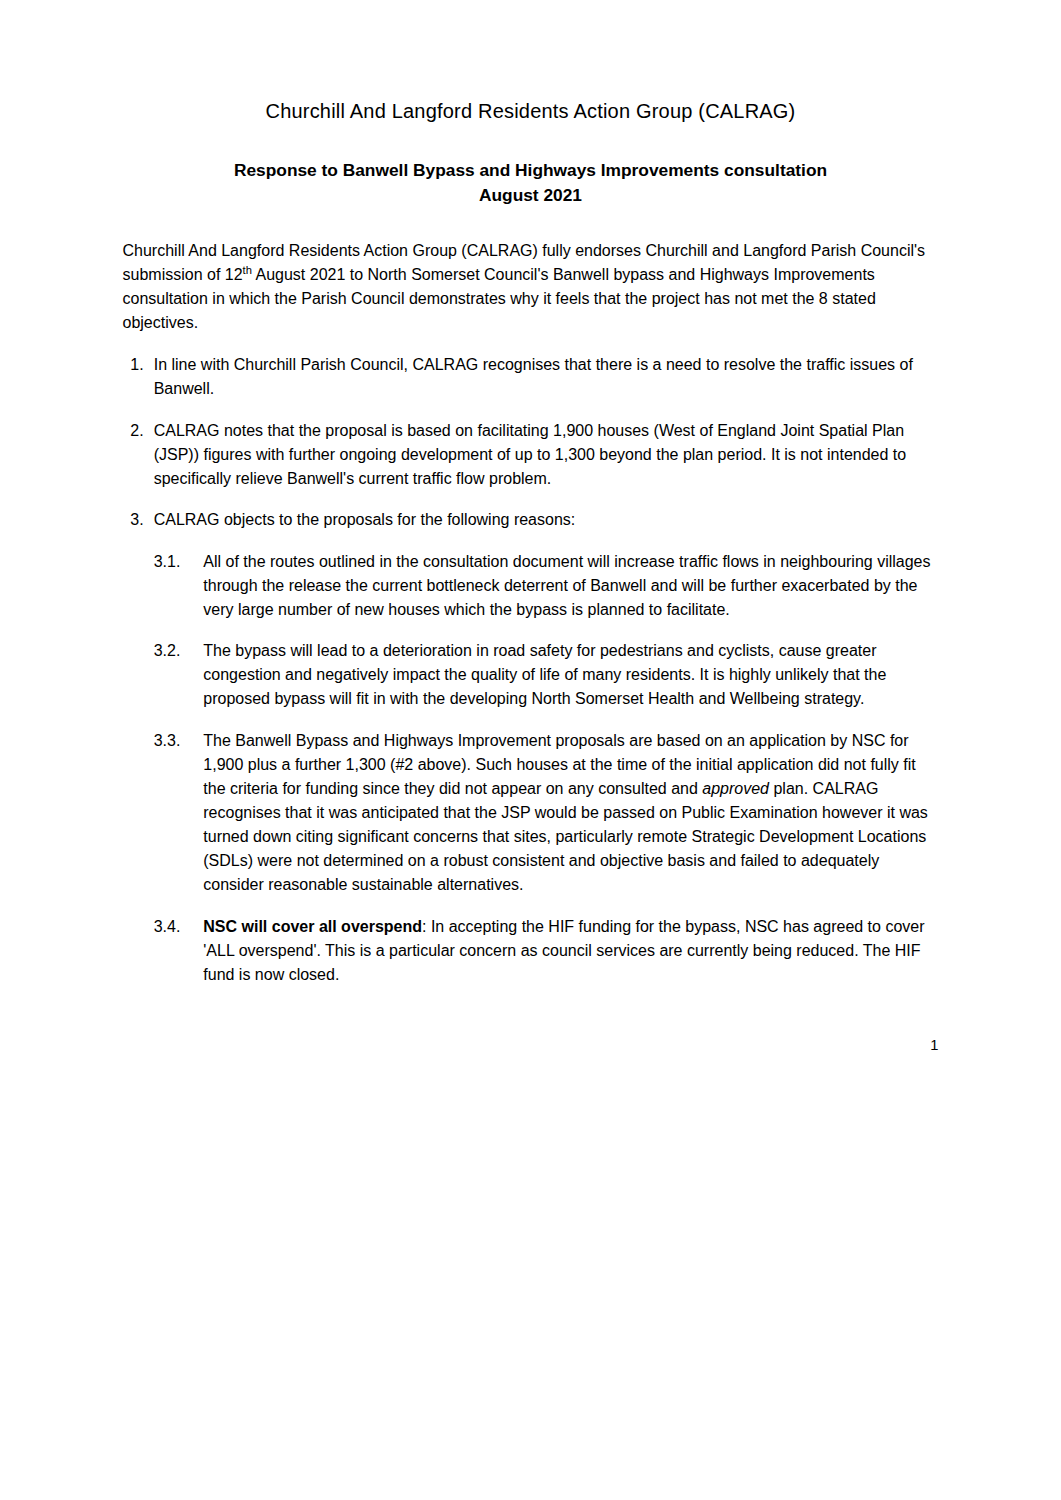Churchill And Langford Residents Action Group (CALRAG)
Response to Banwell Bypass and Highways Improvements consultation
August 2021
Churchill And Langford Residents Action Group (CALRAG) fully endorses Churchill and Langford Parish Council's submission of 12th August 2021 to North Somerset Council's Banwell bypass and Highways Improvements consultation in which the Parish Council demonstrates why it feels that the project has not met the 8 stated objectives.
In line with Churchill Parish Council, CALRAG recognises that there is a need to resolve the traffic issues of Banwell.
CALRAG notes that the proposal is based on facilitating 1,900 houses (West of England Joint Spatial Plan (JSP)) figures with further ongoing development of up to 1,300 beyond the plan period. It is not intended to specifically relieve Banwell's current traffic flow problem.
CALRAG objects to the proposals for the following reasons:
All of the routes outlined in the consultation document will increase traffic flows in neighbouring villages through the release the current bottleneck deterrent of Banwell and will be further exacerbated by the very large number of new houses which the bypass is planned to facilitate.
The bypass will lead to a deterioration in road safety for pedestrians and cyclists, cause greater congestion and negatively impact the quality of life of many residents. It is highly unlikely that the proposed bypass will fit in with the developing North Somerset Health and Wellbeing strategy.
The Banwell Bypass and Highways Improvement proposals are based on an application by NSC for 1,900 plus a further 1,300 (#2 above). Such houses at the time of the initial application did not fully fit the criteria for funding since they did not appear on any consulted and approved plan. CALRAG recognises that it was anticipated that the JSP would be passed on Public Examination however it was turned down citing significant concerns that sites, particularly remote Strategic Development Locations (SDLs) were not determined on a robust consistent and objective basis and failed to adequately consider reasonable sustainable alternatives.
NSC will cover all overspend: In accepting the HIF funding for the bypass, NSC has agreed to cover 'ALL overspend'. This is a particular concern as council services are currently being reduced. The HIF fund is now closed.
1